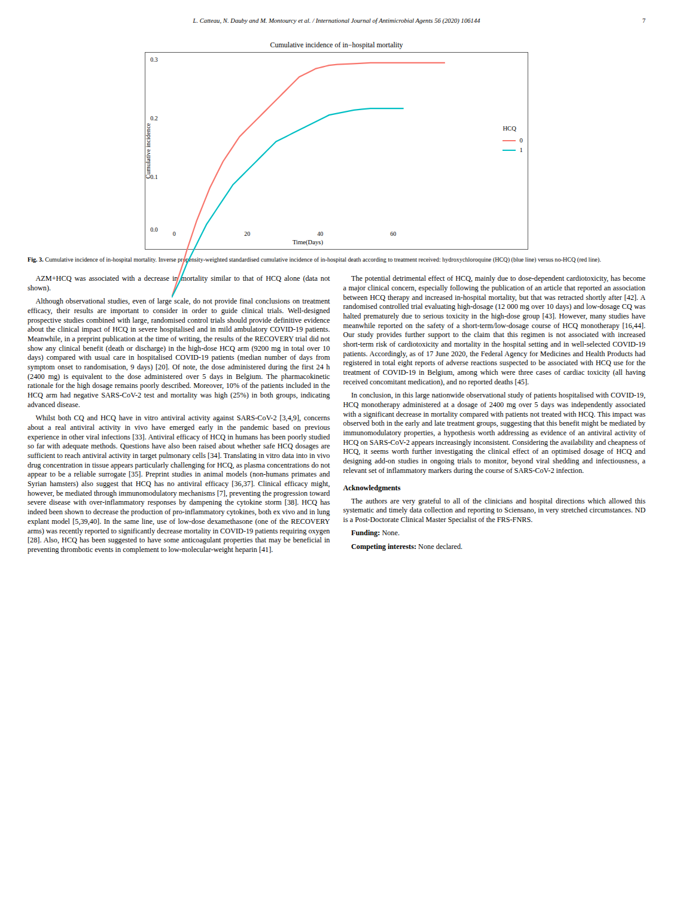L. Catteau, N. Dauby and M. Montourcy et al. / International Journal of Antimicrobial Agents 56 (2020) 106144 7
Cumulative incidence of in−hospital mortality
Cumulative incidence
0.3
0.2
0.1
0.0
0
20
40
60
Time(Days)
HCQ
0
1
Fig. 3. Cumulative incidence of in-hospital mortality. Inverse propensity-weighted standardised cumulative incidence of in-hospital death according to treatment received: hydroxychloroquine (HCQ) (blue line) versus no-HCQ (red line).
AZM+HCQ was associated with a decrease in mortality similar to that of HCQ alone (data not shown).
Although observational studies, even of large scale, do not provide final conclusions on treatment efficacy, their results are important to consider in order to guide clinical trials. Well-designed prospective studies combined with large, randomised control trials should provide definitive evidence about the clinical impact of HCQ in severe hospitalised and in mild ambulatory COVID-19 patients. Meanwhile, in a preprint publication at the time of writing, the results of the RECOVERY trial did not show any clinical benefit (death or discharge) in the high-dose HCQ arm (9200 mg in total over 10 days) compared with usual care in hospitalised COVID-19 patients (median number of days from symptom onset to randomisation, 9 days) [20]. Of note, the dose administered during the first 24 h (2400 mg) is equivalent to the dose administered over 5 days in Belgium. The pharmacokinetic rationale for the high dosage remains poorly described. Moreover, 10% of the patients included in the HCQ arm had negative SARS-CoV-2 test and mortality was high (25%) in both groups, indicating advanced disease.
Whilst both CQ and HCQ have in vitro antiviral activity against SARS-CoV-2 [3,4,9], concerns about a real antiviral activity in vivo have emerged early in the pandemic based on previous experience in other viral infections [33]. Antiviral efficacy of HCQ in humans has been poorly studied so far with adequate methods. Questions have also been raised about whether safe HCQ dosages are sufficient to reach antiviral activity in target pulmonary cells [34]. Translating in vitro data into in vivo drug concentration in tissue appears particularly challenging for HCQ, as plasma concentrations do not appear to be a reliable surrogate [35]. Preprint studies in animal models (non-humans primates and Syrian hamsters) also suggest that HCQ has no antiviral efficacy [36,37]. Clinical efficacy might, however, be mediated through immunomodulatory mechanisms [7], preventing the progression toward severe disease with over-inflammatory responses by dampening the cytokine storm [38]. HCQ has indeed been shown to decrease the production of pro-inflammatory cytokines, both ex vivo and in lung explant model [5,39,40]. In the same line, use of low-dose dexamethasone (one of the RECOVERY arms) was recently reported to significantly decrease mortality in COVID-19 patients requiring oxygen [28]. Also, HCQ has been suggested to have some anticoagulant properties that may be beneficial in preventing thrombotic events in complement to low-molecular-weight heparin [41].
The potential detrimental effect of HCQ, mainly due to dose-dependent cardiotoxicity, has become a major clinical concern, especially following the publication of an article that reported an association between HCQ therapy and increased in-hospital mortality, but that was retracted shortly after [42]. A randomised controlled trial evaluating high-dosage (12 000 mg over 10 days) and low-dosage CQ was halted prematurely due to serious toxicity in the high-dose group [43]. However, many studies have meanwhile reported on the safety of a short-term/low-dosage course of HCQ monotherapy [16,44]. Our study provides further support to the claim that this regimen is not associated with increased short-term risk of cardiotoxicity and mortality in the hospital setting and in well-selected COVID-19 patients. Accordingly, as of 17 June 2020, the Federal Agency for Medicines and Health Products had registered in total eight reports of adverse reactions suspected to be associated with HCQ use for the treatment of COVID-19 in Belgium, among which were three cases of cardiac toxicity (all having received concomitant medication), and no reported deaths [45].
In conclusion, in this large nationwide observational study of patients hospitalised with COVID-19, HCQ monotherapy administered at a dosage of 2400 mg over 5 days was independently associated with a significant decrease in mortality compared with patients not treated with HCQ. This impact was observed both in the early and late treatment groups, suggesting that this benefit might be mediated by immunomodulatory properties, a hypothesis worth addressing as evidence of an antiviral activity of HCQ on SARS-CoV-2 appears increasingly inconsistent. Considering the availability and cheapness of HCQ, it seems worth further investigating the clinical effect of an optimised dosage of HCQ and designing add-on studies in ongoing trials to monitor, beyond viral shedding and infectiousness, a relevant set of inflammatory markers during the course of SARS-CoV-2 infection.
Acknowledgments
The authors are very grateful to all of the clinicians and hospital directions which allowed this systematic and timely data collection and reporting to Sciensano, in very stretched circumstances. ND is a Post-Doctorate Clinical Master Specialist of the FRS-FNRS.
Funding: None.
Competing interests: None declared.